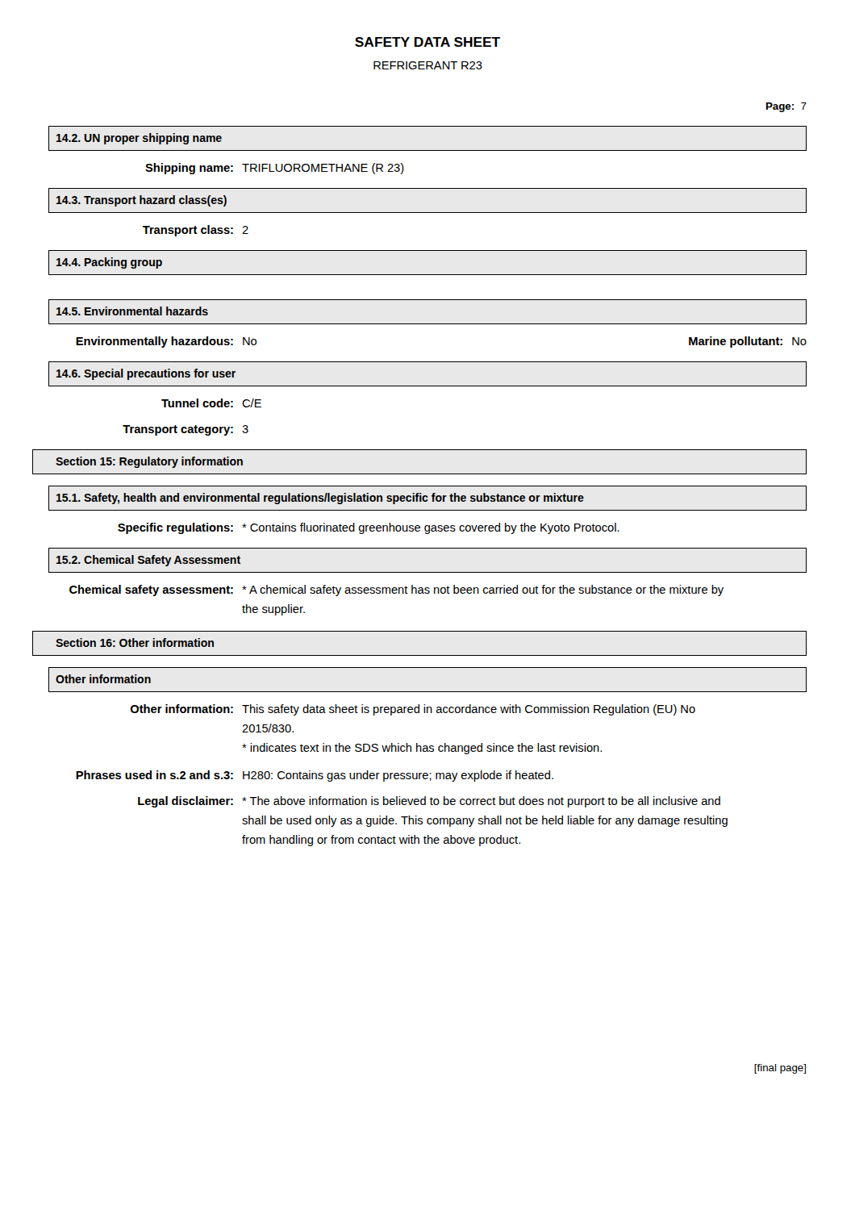SAFETY DATA SHEET
REFRIGERANT R23
Page: 7
14.2. UN proper shipping name
Shipping name:
TRIFLUOROMETHANE (R 23)
14.3. Transport hazard class(es)
Transport class:
2
14.4. Packing group
14.5. Environmental hazards
Environmentally hazardous:
No
Marine pollutant:
No
14.6. Special precautions for user
Tunnel code:
C/E
Transport category:
3
Section 15: Regulatory information
15.1. Safety, health and environmental regulations/legislation specific for the substance or mixture
Specific regulations:
* Contains fluorinated greenhouse gases covered by the Kyoto Protocol.
15.2. Chemical Safety Assessment
Chemical safety assessment:
* A chemical safety assessment has not been carried out for the substance or the mixture by
the supplier.
Section 16: Other information
Other information
Other information:
This safety data sheet is prepared in accordance with Commission Regulation (EU) No
2015/830.
* indicates text in the SDS which has changed since the last revision.
Phrases used in s.2 and s.3:
H280: Contains gas under pressure; may explode if heated.
Legal disclaimer:
* The above information is believed to be correct but does not purport to be all inclusive and
shall be used only as a guide. This company shall not be held liable for any damage resulting
from handling or from contact with the above product.
[final page]